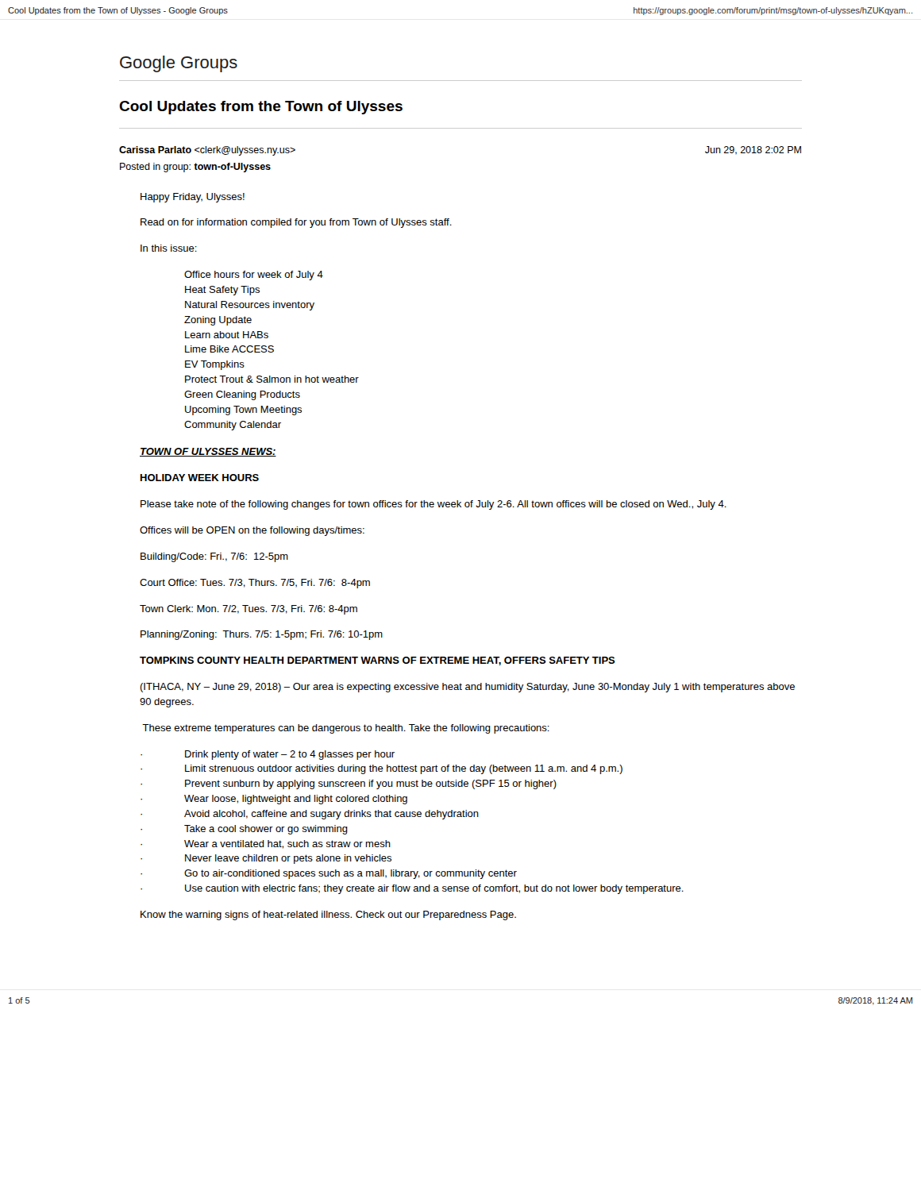Cool Updates from the Town of Ulysses - Google Groups
https://groups.google.com/forum/print/msg/town-of-ulysses/hZUKqyam...
Google Groups
Cool Updates from the Town of Ulysses
Carissa Parlato <clerk@ulysses.ny.us>
Jun 29, 2018 2:02 PM
Posted in group: town-of-Ulysses
Happy Friday, Ulysses!
Read on for information compiled for you from Town of Ulysses staff.
In this issue:
Office hours for week of July 4
Heat Safety Tips
Natural Resources inventory
Zoning Update
Learn about HABs
Lime Bike ACCESS
EV Tompkins
Protect Trout & Salmon in hot weather
Green Cleaning Products
Upcoming Town Meetings
Community Calendar
TOWN OF ULYSSES NEWS:
HOLIDAY WEEK HOURS
Please take note of the following changes for town offices for the week of July 2-6. All town offices will be closed on Wed., July 4.
Offices will be OPEN on the following days/times:
Building/Code: Fri., 7/6: 12-5pm
Court Office: Tues. 7/3, Thurs. 7/5, Fri. 7/6: 8-4pm
Town Clerk: Mon. 7/2, Tues. 7/3, Fri. 7/6: 8-4pm
Planning/Zoning: Thurs. 7/5: 1-5pm; Fri. 7/6: 10-1pm
TOMPKINS COUNTY HEALTH DEPARTMENT WARNS OF EXTREME HEAT, OFFERS SAFETY TIPS
(ITHACA, NY – June 29, 2018) – Our area is expecting excessive heat and humidity Saturday, June 30-Monday July 1 with temperatures above 90 degrees.
These extreme temperatures can be dangerous to health. Take the following precautions:
·Drink plenty of water – 2 to 4 glasses per hour
·Limit strenuous outdoor activities during the hottest part of the day (between 11 a.m. and 4 p.m.)
·Prevent sunburn by applying sunscreen if you must be outside (SPF 15 or higher)
·Wear loose, lightweight and light colored clothing
·Avoid alcohol, caffeine and sugary drinks that cause dehydration
·Take a cool shower or go swimming
·Wear a ventilated hat, such as straw or mesh
·Never leave children or pets alone in vehicles
·Go to air-conditioned spaces such as a mall, library, or community center
·Use caution with electric fans; they create air flow and a sense of comfort, but do not lower body temperature.
Know the warning signs of heat-related illness. Check out our Preparedness Page.
1 of 5
8/9/2018, 11:24 AM